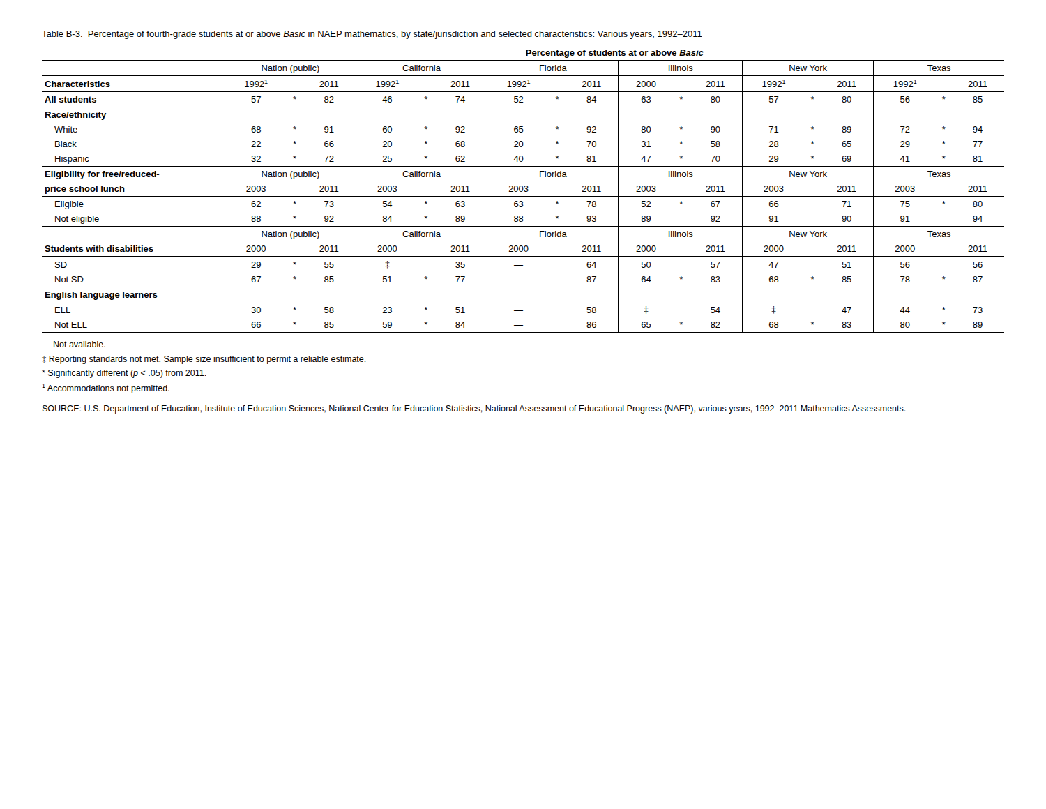Table B-3. Percentage of fourth-grade students at or above Basic in NAEP mathematics, by state/jurisdiction and selected characteristics: Various years, 1992–2011
| | Percentage of students at or above Basic |
| | Nation (public) | California | Florida | Illinois | New York | Texas |
| Characteristics | 1992 1 | | 2011 | 1992 1 | | 2011 | 1992 1 | | 2011 | 2000 | | 2011 | 1992 1 | | 2011 | 1992 1 | | 2011 |
| All students | 57 | * | 82 | 46 | * | 74 | 52 | * | 84 | 63 | * | 80 | 57 | * | 80 | 56 | * | 85 |
| Race/ethnicity | | | | | | |
| White | 68 | * | 91 | 60 | * | 92 | 65 | * | 92 | 80 | * | 90 | 71 | * | 89 | 72 | * | 94 |
| Black | 22 | * | 66 | 20 | * | 68 | 20 | * | 70 | 31 | * | 58 | 28 | * | 65 | 29 | * | 77 |
| Hispanic | 32 | * | 72 | 25 | * | 62 | 40 | * | 81 | 47 | * | 70 | 29 | * | 69 | 41 | * | 81 |
| Eligibility for free/reduced- | Nation (public) | California | Florida | Illinois | New York | Texas |
| price school lunch | 2003 | | 2011 | 2003 | | 2011 | 2003 | | 2011 | 2003 | | 2011 | 2003 | | 2011 | 2003 | | 2011 |
| Eligible | 62 | * | 73 | 54 | * | 63 | 63 | * | 78 | 52 | * | 67 | 66 | | 71 | 75 | * | 80 |
| Not eligible | 88 | * | 92 | 84 | * | 89 | 88 | * | 93 | 89 | | 92 | 91 | | 90 | 91 | | 94 |
| | Nation (public) | California | Florida | Illinois | New York | Texas |
| Students with disabilities | 2000 | | 2011 | 2000 | | 2011 | 2000 | | 2011 | 2000 | | 2011 | 2000 | | 2011 | 2000 | | 2011 |
| SD | 29 | * | 55 | ‡ | | 35 | — | | 64 | 50 | | 57 | 47 | | 51 | 56 | | 56 |
| Not SD | 67 | * | 85 | 51 | * | 77 | — | | 87 | 64 | * | 83 | 68 | * | 85 | 78 | * | 87 |
| English language learners | | | | | | |
| ELL | 30 | * | 58 | 23 | * | 51 | — | | 58 | ‡ | | 54 | ‡ | | 47 | 44 | * | 73 |
| Not ELL | 66 | * | 85 | 59 | * | 84 | — | | 86 | 65 | * | 82 | 68 | * | 83 | 80 | * | 89 |
— Not available.
‡ Reporting standards not met. Sample size insufficient to permit a reliable estimate.
* Significantly different (p < .05) from 2011.
1 Accommodations not permitted.
SOURCE: U.S. Department of Education, Institute of Education Sciences, National Center for Education Statistics, National Assessment of Educational Progress (NAEP), various years, 1992–2011 Mathematics Assessments.